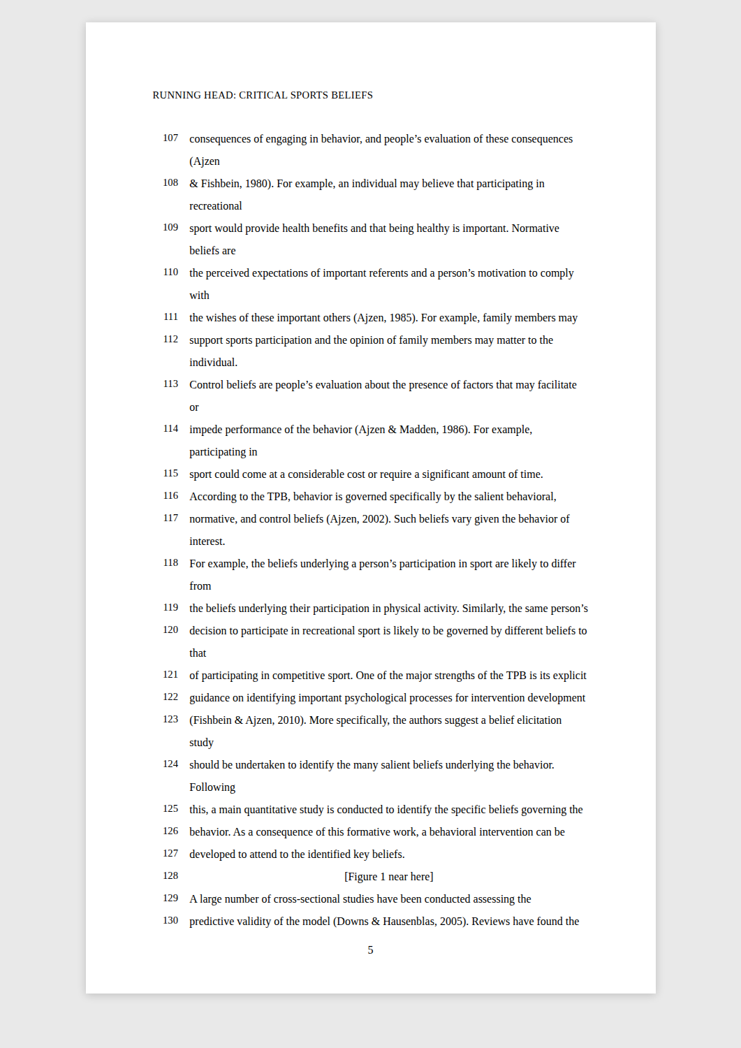Running head: Critical Sports Beliefs
consequences of engaging in behavior, and people’s evaluation of these consequences (Ajzen
& Fishbein, 1980). For example, an individual may believe that participating in recreational
sport would provide health benefits and that being healthy is important. Normative beliefs are
the perceived expectations of important referents and a person’s motivation to comply with
the wishes of these important others (Ajzen, 1985). For example, family members may
support sports participation and the opinion of family members may matter to the individual.
Control beliefs are people’s evaluation about the presence of factors that may facilitate or
impede performance of the behavior (Ajzen & Madden, 1986). For example, participating in
sport could come at a considerable cost or require a significant amount of time.
According to the TPB, behavior is governed specifically by the salient behavioral,
normative, and control beliefs (Ajzen, 2002). Such beliefs vary given the behavior of interest.
For example, the beliefs underlying a person’s participation in sport are likely to differ from
the beliefs underlying their participation in physical activity. Similarly, the same person’s
decision to participate in recreational sport is likely to be governed by different beliefs to that
of participating in competitive sport. One of the major strengths of the TPB is its explicit
guidance on identifying important psychological processes for intervention development
(Fishbein & Ajzen, 2010). More specifically, the authors suggest a belief elicitation study
should be undertaken to identify the many salient beliefs underlying the behavior. Following
this, a main quantitative study is conducted to identify the specific beliefs governing the
behavior. As a consequence of this formative work, a behavioral intervention can be
developed to attend to the identified key beliefs.
[Figure 1 near here]
A large number of cross-sectional studies have been conducted assessing the
predictive validity of the model (Downs & Hausenblas, 2005). Reviews have found the
5